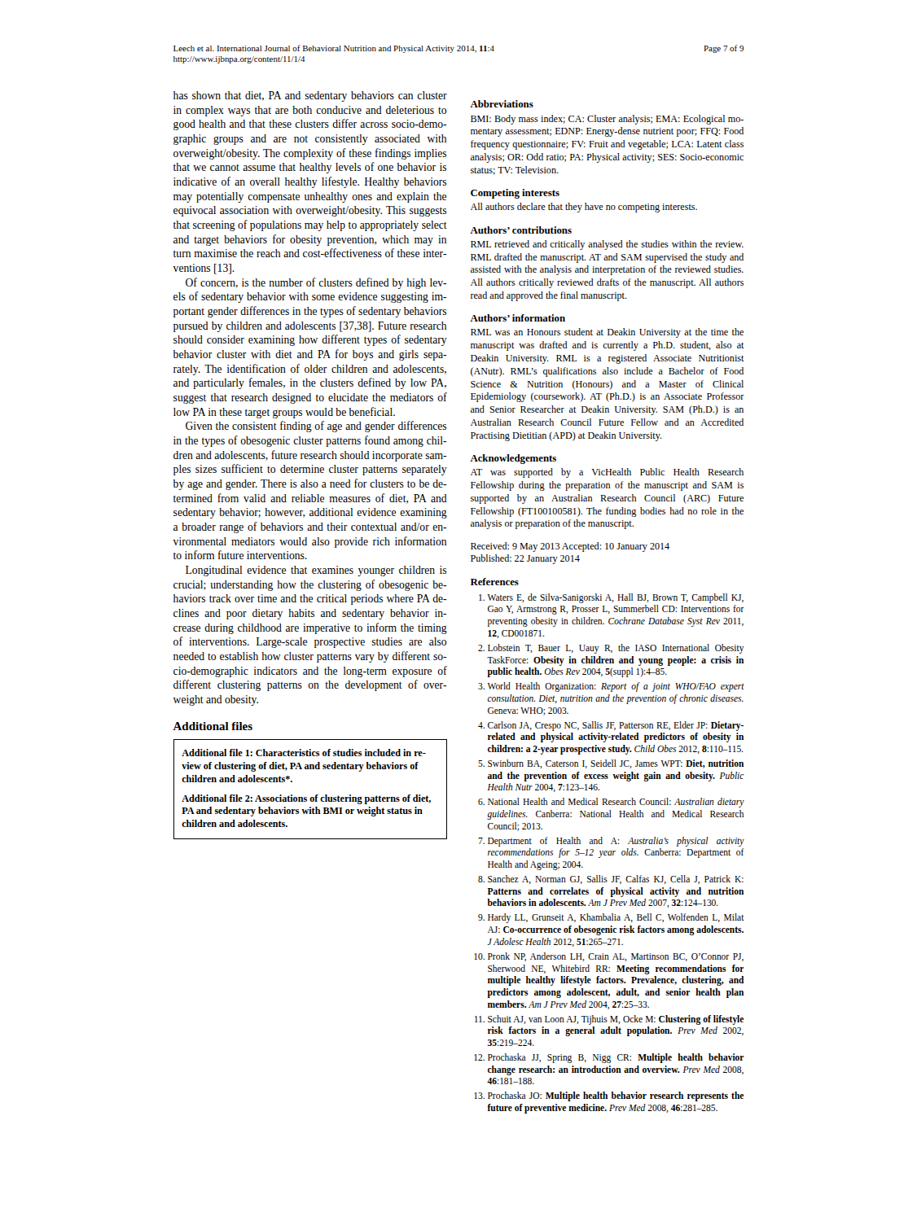Leech et al. International Journal of Behavioral Nutrition and Physical Activity 2014, 11:4
http://www.ijbnpa.org/content/11/1/4
Page 7 of 9
has shown that diet, PA and sedentary behaviors can cluster in complex ways that are both conducive and deleterious to good health and that these clusters differ across socio-demographic groups and are not consistently associated with overweight/obesity. The complexity of these findings implies that we cannot assume that healthy levels of one behavior is indicative of an overall healthy lifestyle. Healthy behaviors may potentially compensate unhealthy ones and explain the equivocal association with overweight/obesity. This suggests that screening of populations may help to appropriately select and target behaviors for obesity prevention, which may in turn maximise the reach and cost-effectiveness of these interventions [13].
Of concern, is the number of clusters defined by high levels of sedentary behavior with some evidence suggesting important gender differences in the types of sedentary behaviors pursued by children and adolescents [37,38]. Future research should consider examining how different types of sedentary behavior cluster with diet and PA for boys and girls separately. The identification of older children and adolescents, and particularly females, in the clusters defined by low PA, suggest that research designed to elucidate the mediators of low PA in these target groups would be beneficial.
Given the consistent finding of age and gender differences in the types of obesogenic cluster patterns found among children and adolescents, future research should incorporate samples sizes sufficient to determine cluster patterns separately by age and gender. There is also a need for clusters to be determined from valid and reliable measures of diet, PA and sedentary behavior; however, additional evidence examining a broader range of behaviors and their contextual and/or environmental mediators would also provide rich information to inform future interventions.
Longitudinal evidence that examines younger children is crucial; understanding how the clustering of obesogenic behaviors track over time and the critical periods where PA declines and poor dietary habits and sedentary behavior increase during childhood are imperative to inform the timing of interventions. Large-scale prospective studies are also needed to establish how cluster patterns vary by different socio-demographic indicators and the long-term exposure of different clustering patterns on the development of overweight and obesity.
Additional files
Additional file 1: Characteristics of studies included in review of clustering of diet, PA and sedentary behaviors of children and adolescents*.
Additional file 2: Associations of clustering patterns of diet, PA and sedentary behaviors with BMI or weight status in children and adolescents.
Abbreviations
BMI: Body mass index; CA: Cluster analysis; EMA: Ecological momentary assessment; EDNP: Energy-dense nutrient poor; FFQ: Food frequency questionnaire; FV: Fruit and vegetable; LCA: Latent class analysis; OR: Odd ratio; PA: Physical activity; SES: Socio-economic status; TV: Television.
Competing interests
All authors declare that they have no competing interests.
Authors’ contributions
RML retrieved and critically analysed the studies within the review. RML drafted the manuscript. AT and SAM supervised the study and assisted with the analysis and interpretation of the reviewed studies. All authors critically reviewed drafts of the manuscript. All authors read and approved the final manuscript.
Authors’ information
RML was an Honours student at Deakin University at the time the manuscript was drafted and is currently a Ph.D. student, also at Deakin University. RML is a registered Associate Nutritionist (ANutr). RML’s qualifications also include a Bachelor of Food Science & Nutrition (Honours) and a Master of Clinical Epidemiology (coursework). AT (Ph.D.) is an Associate Professor and Senior Researcher at Deakin University. SAM (Ph.D.) is an Australian Research Council Future Fellow and an Accredited Practising Dietitian (APD) at Deakin University.
Acknowledgements
AT was supported by a VicHealth Public Health Research Fellowship during the preparation of the manuscript and SAM is supported by an Australian Research Council (ARC) Future Fellowship (FT100100581). The funding bodies had no role in the analysis or preparation of the manuscript.
Received: 9 May 2013 Accepted: 10 January 2014
Published: 22 January 2014
References
Waters E, de Silva-Sanigorski A, Hall BJ, Brown T, Campbell KJ, Gao Y, Armstrong R, Prosser L, Summerbell CD: Interventions for preventing obesity in children. Cochrane Database Syst Rev 2011, 12, CD001871.
Lobstein T, Bauer L, Uauy R, the IASO International Obesity TaskForce: Obesity in children and young people: a crisis in public health. Obes Rev 2004, 5(suppl 1):4–85.
World Health Organization: Report of a joint WHO/FAO expert consultation. Diet, nutrition and the prevention of chronic diseases. Geneva: WHO; 2003.
Carlson JA, Crespo NC, Sallis JF, Patterson RE, Elder JP: Dietary-related and physical activity-related predictors of obesity in children: a 2-year prospective study. Child Obes 2012, 8:110–115.
Swinburn BA, Caterson I, Seidell JC, James WPT: Diet, nutrition and the prevention of excess weight gain and obesity. Public Health Nutr 2004, 7:123–146.
National Health and Medical Research Council: Australian dietary guidelines. Canberra: National Health and Medical Research Council; 2013.
Department of Health and A: Australia’s physical activity recommendations for 5–12 year olds. Canberra: Department of Health and Ageing; 2004.
Sanchez A, Norman GJ, Sallis JF, Calfas KJ, Cella J, Patrick K: Patterns and correlates of physical activity and nutrition behaviors in adolescents. Am J Prev Med 2007, 32:124–130.
Hardy LL, Grunseit A, Khambalia A, Bell C, Wolfenden L, Milat AJ: Co-occurrence of obesogenic risk factors among adolescents. J Adolesc Health 2012, 51:265–271.
Pronk NP, Anderson LH, Crain AL, Martinson BC, O’Connor PJ, Sherwood NE, Whitebird RR: Meeting recommendations for multiple healthy lifestyle factors. Prevalence, clustering, and predictors among adolescent, adult, and senior health plan members. Am J Prev Med 2004, 27:25–33.
Schuit AJ, van Loon AJ, Tijhuis M, Ocke M: Clustering of lifestyle risk factors in a general adult population. Prev Med 2002, 35:219–224.
Prochaska JJ, Spring B, Nigg CR: Multiple health behavior change research: an introduction and overview. Prev Med 2008, 46:181–188.
Prochaska JO: Multiple health behavior research represents the future of preventive medicine. Prev Med 2008, 46:281–285.